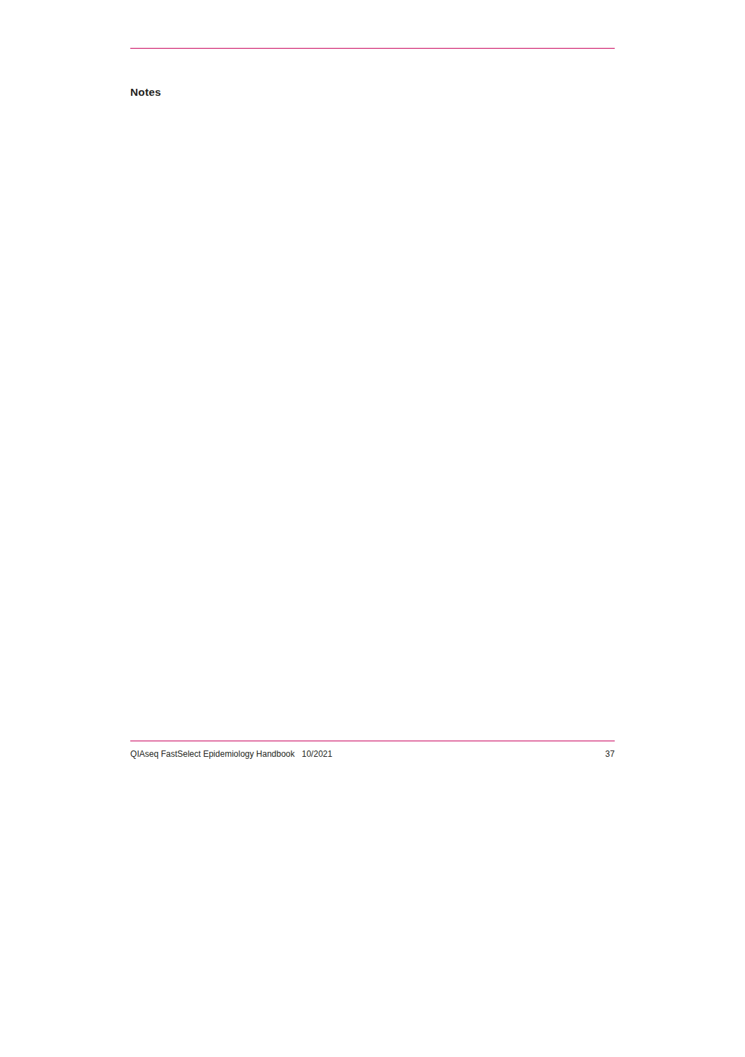Notes
QIAseq FastSelect Epidemiology Handbook 10/2021
37